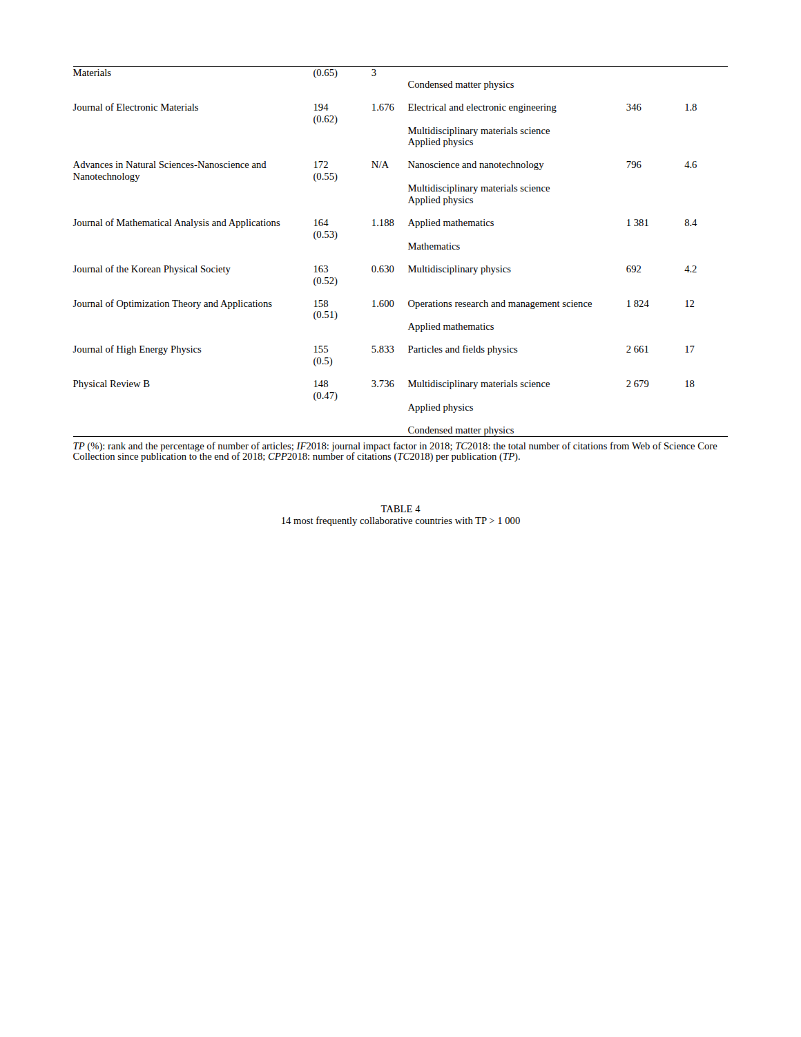| Materials | (0.65) | 3 | | | |
| | | | Condensed matter physics | | |
| Journal of Electronic Materials | 194 (0.62) | 1.676 | Electrical and electronic engineering | 346 | 1.8 |
| | | | Multidisciplinary materials science | | |
| | | | Applied physics | | |
| Advances in Natural Sciences-Nanoscience and Nanotechnology | 172 (0.55) | N/A | Nanoscience and nanotechnology | 796 | 4.6 |
| | | | Multidisciplinary materials science | | |
| | | | Applied physics | | |
| Journal of Mathematical Analysis and Applications | 164 (0.53) | 1.188 | Applied mathematics | 1 381 | 8.4 |
| | | | Mathematics | | |
| Journal of the Korean Physical Society | 163 (0.52) | 0.630 | Multidisciplinary physics | 692 | 4.2 |
| Journal of Optimization Theory and Applications | 158 (0.51) | 1.600 | Operations research and management science | 1 824 | 12 |
| | | | Applied mathematics | | |
| Journal of High Energy Physics | 155 (0.5) | 5.833 | Particles and fields physics | 2 661 | 17 |
| Physical Review B | 148 (0.47) | 3.736 | Multidisciplinary materials science | 2 679 | 18 |
| | | | Applied physics | | |
| | | | Condensed matter physics | | |
TP (%): rank and the percentage of number of articles; IF2018: journal impact factor in 2018; TC2018: the total number of citations from Web of Science Core Collection since publication to the end of 2018; CPP2018: number of citations (TC2018) per publication (TP).
TABLE 4 14 most frequently collaborative countries with TP > 1 000